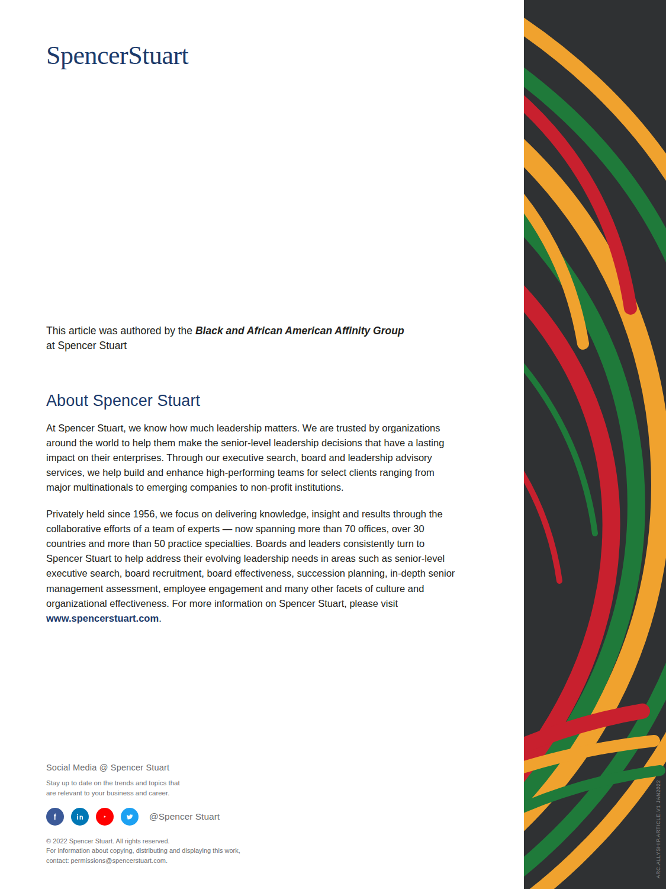SpencerStuart
This article was authored by the Black and African American Affinity Group
at Spencer Stuart
About Spencer Stuart
At Spencer Stuart, we know how much leadership matters. We are trusted by organizations around the world to help them make the senior-level leadership decisions that have a lasting impact on their enterprises. Through our executive search, board and leadership advisory services, we help build and enhance high-performing teams for select clients ranging from major multinationals to emerging companies to non-profit institutions.
Privately held since 1956, we focus on delivering knowledge, insight and results through the collaborative efforts of a team of experts — now spanning more than 70 offices, over 30 countries and more than 50 practice specialties. Boards and leaders consistently turn to Spencer Stuart to help address their evolving leadership needs in areas such as senior-level executive search, board recruitment, board effectiveness, succession planning, in-depth senior management assessment, employee engagement and many other facets of culture and organizational effectiveness. For more information on Spencer Stuart, please visit www.spencerstuart.com.
Social Media @ Spencer Stuart
Stay up to date on the trends and topics that
are relevant to your business and career.
@Spencer Stuart
© 2022 Spencer Stuart. All rights reserved.
For information about copying, distributing and displaying this work,
contact: permissions@spencerstuart.com.
ARC.ALLYSHIP.ARTICLE.V1 JAN2022